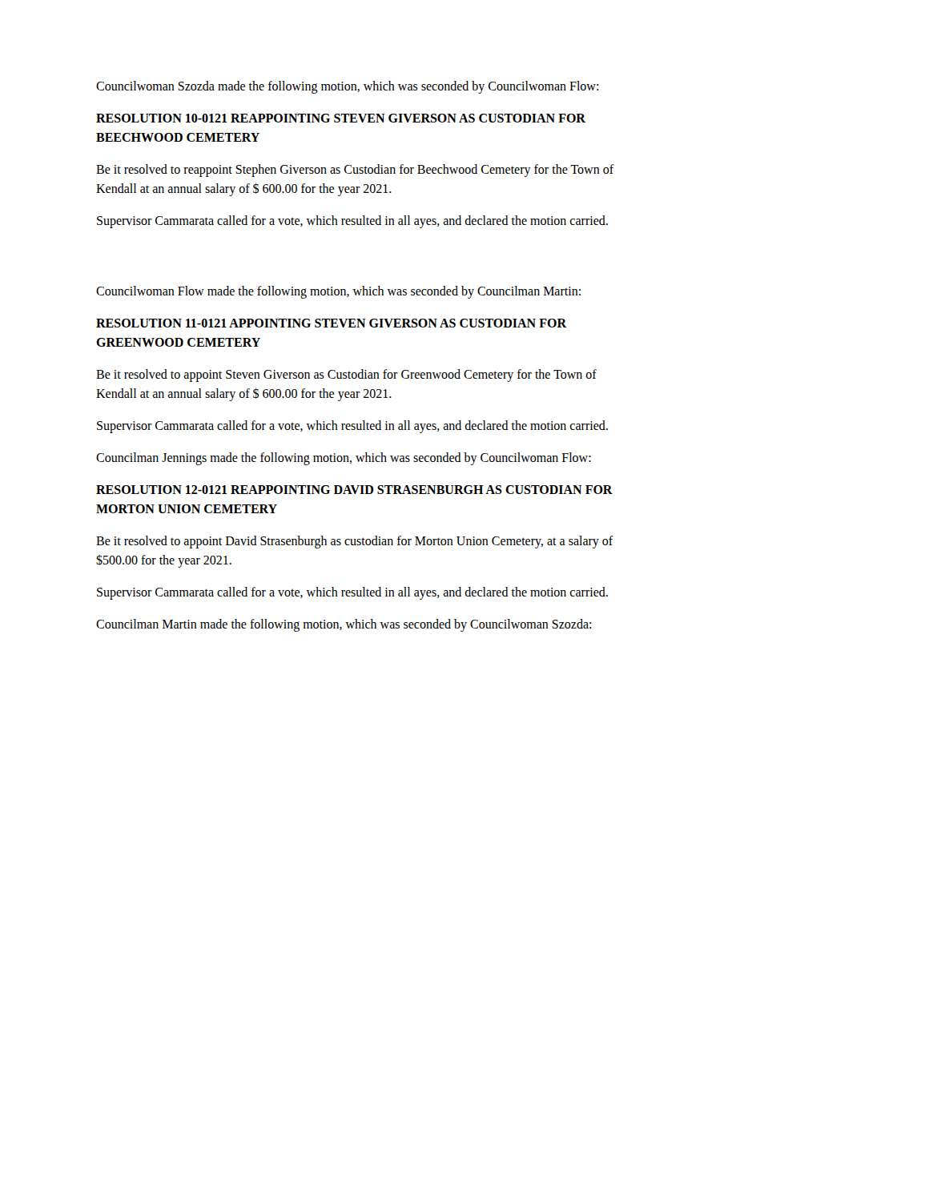Councilwoman Szozda made the following motion, which was seconded by Councilwoman Flow:
RESOLUTION 10-0121 REAPPOINTING STEVEN GIVERSON AS CUSTODIAN FOR BEECHWOOD CEMETERY
Be it resolved to reappoint Stephen Giverson as Custodian for Beechwood Cemetery for the Town of Kendall at an annual salary of $ 600.00 for the year 2021.
Supervisor Cammarata called for a vote, which resulted in all ayes, and declared the motion carried.
Councilwoman Flow made the following motion, which was seconded by Councilman Martin:
RESOLUTION 11-0121 APPOINTING STEVEN GIVERSON AS CUSTODIAN FOR GREENWOOD CEMETERY
Be it resolved to appoint Steven Giverson as Custodian for Greenwood Cemetery for the Town of Kendall at an annual salary of $ 600.00 for the year 2021.
Supervisor Cammarata called for a vote, which resulted in all ayes, and declared the motion carried.
Councilman Jennings made the following motion, which was seconded by Councilwoman Flow:
RESOLUTION 12-0121 REAPPOINTING DAVID STRASENBURGH AS CUSTODIAN FOR MORTON UNION CEMETERY
Be it resolved to appoint David Strasenburgh as custodian for Morton Union Cemetery, at a salary of $500.00 for the year 2021.
Supervisor Cammarata called for a vote, which resulted in all ayes, and declared the motion carried.
Councilman Martin made the following motion, which was seconded by Councilwoman Szozda: